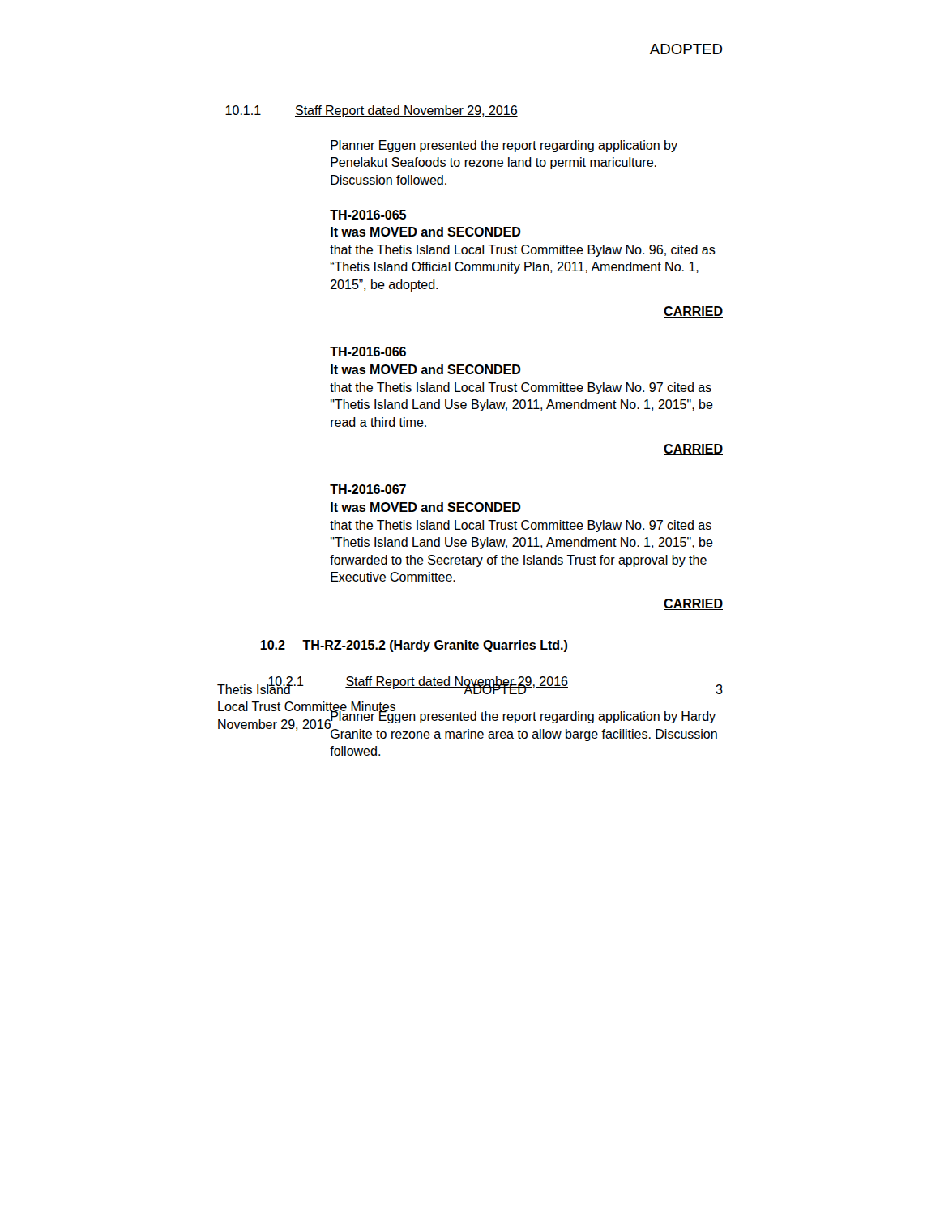ADOPTED
10.1.1 Staff Report dated November 29, 2016
Planner Eggen presented the report regarding application by Penelakut Seafoods to rezone land to permit mariculture. Discussion followed.
TH-2016-065
It was MOVED and SECONDED
that the Thetis Island Local Trust Committee Bylaw No. 96, cited as “Thetis Island Official Community Plan, 2011, Amendment No. 1, 2015”, be adopted.
CARRIED
TH-2016-066
It was MOVED and SECONDED
that the Thetis Island Local Trust Committee Bylaw No. 97 cited as "Thetis Island Land Use Bylaw, 2011, Amendment No. 1, 2015", be read a third time.
CARRIED
TH-2016-067
It was MOVED and SECONDED
that the Thetis Island Local Trust Committee Bylaw No. 97 cited as "Thetis Island Land Use Bylaw, 2011, Amendment No. 1, 2015", be forwarded to the Secretary of the Islands Trust for approval by the Executive Committee.
CARRIED
10.2 TH-RZ-2015.2 (Hardy Granite Quarries Ltd.)
10.2.1 Staff Report dated November 29, 2016
Planner Eggen presented the report regarding application by Hardy Granite to rezone a marine area to allow barge facilities. Discussion followed.
| Thetis Island Local Trust Committee Minutes November 29, 2016 | ADOPTED | 3 |